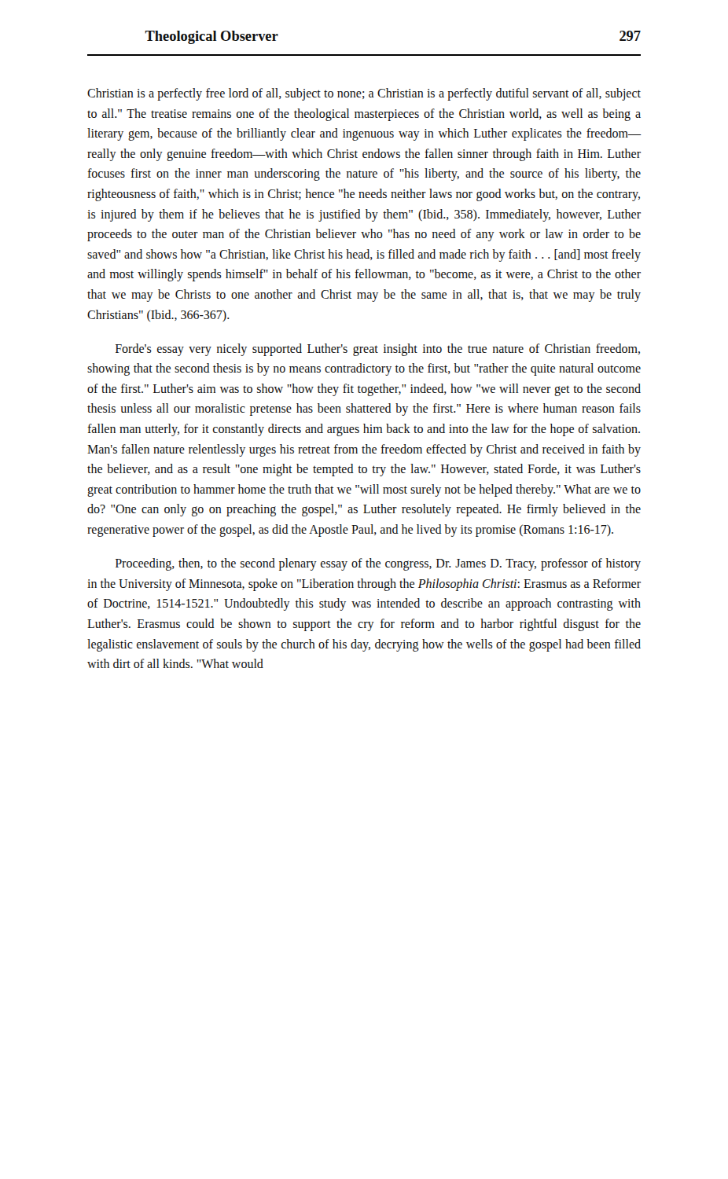Theological Observer 297
Christian is a perfectly free lord of all, subject to none; a Christian is a perfectly dutiful servant of all, subject to all." The treatise remains one of the theological masterpieces of the Christian world, as well as being a literary gem, because of the brilliantly clear and ingenuous way in which Luther explicates the freedom—really the only genuine freedom—with which Christ endows the fallen sinner through faith in Him. Luther focuses first on the inner man underscoring the nature of "his liberty, and the source of his liberty, the righteousness of faith," which is in Christ; hence "he needs neither laws nor good works but, on the contrary, is injured by them if he believes that he is justified by them" (Ibid., 358). Immediately, however, Luther proceeds to the outer man of the Christian believer who "has no need of any work or law in order to be saved" and shows how "a Christian, like Christ his head, is filled and made rich by faith . . . [and] most freely and most willingly spends himself" in behalf of his fellowman, to "become, as it were, a Christ to the other that we may be Christs to one another and Christ may be the same in all, that is, that we may be truly Christians" (Ibid., 366-367).
Forde's essay very nicely supported Luther's great insight into the true nature of Christian freedom, showing that the second thesis is by no means contradictory to the first, but "rather the quite natural outcome of the first." Luther's aim was to show "how they fit together," indeed, how "we will never get to the second thesis unless all our moralistic pretense has been shattered by the first." Here is where human reason fails fallen man utterly, for it constantly directs and argues him back to and into the law for the hope of salvation. Man's fallen nature relentlessly urges his retreat from the freedom effected by Christ and received in faith by the believer, and as a result "one might be tempted to try the law." However, stated Forde, it was Luther's great contribution to hammer home the truth that we "will most surely not be helped thereby." What are we to do? "One can only go on preaching the gospel," as Luther resolutely repeated. He firmly believed in the regenerative power of the gospel, as did the Apostle Paul, and he lived by its promise (Romans 1:16-17).
Proceeding, then, to the second plenary essay of the congress, Dr. James D. Tracy, professor of history in the University of Minnesota, spoke on "Liberation through the Philosophia Christi: Erasmus as a Reformer of Doctrine, 1514-1521." Undoubtedly this study was intended to describe an approach contrasting with Luther's. Erasmus could be shown to support the cry for reform and to harbor rightful disgust for the legalistic enslavement of souls by the church of his day, decrying how the wells of the gospel had been filled with dirt of all kinds. "What would